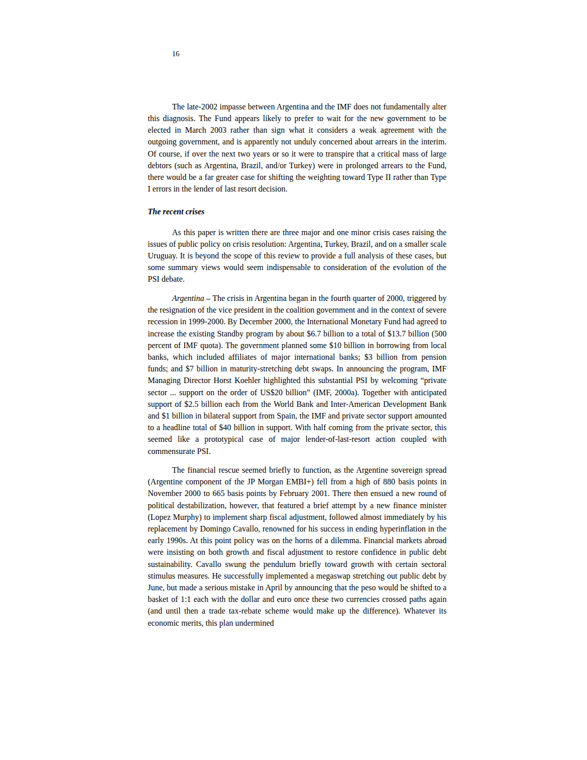16
The late-2002 impasse between Argentina and the IMF does not fundamentally alter this diagnosis. The Fund appears likely to prefer to wait for the new government to be elected in March 2003 rather than sign what it considers a weak agreement with the outgoing government, and is apparently not unduly concerned about arrears in the interim. Of course, if over the next two years or so it were to transpire that a critical mass of large debtors (such as Argentina, Brazil, and/or Turkey) were in prolonged arrears to the Fund, there would be a far greater case for shifting the weighting toward Type II rather than Type I errors in the lender of last resort decision.
The recent crises
As this paper is written there are three major and one minor crisis cases raising the issues of public policy on crisis resolution: Argentina, Turkey, Brazil, and on a smaller scale Uruguay. It is beyond the scope of this review to provide a full analysis of these cases, but some summary views would seem indispensable to consideration of the evolution of the PSI debate.
Argentina – The crisis in Argentina began in the fourth quarter of 2000, triggered by the resignation of the vice president in the coalition government and in the context of severe recession in 1999-2000. By December 2000, the International Monetary Fund had agreed to increase the existing Standby program by about $6.7 billion to a total of $13.7 billion (500 percent of IMF quota). The government planned some $10 billion in borrowing from local banks, which included affiliates of major international banks; $3 billion from pension funds; and $7 billion in maturity-stretching debt swaps. In announcing the program, IMF Managing Director Horst Koehler highlighted this substantial PSI by welcoming “private sector ... support on the order of US$20 billion” (IMF, 2000a). Together with anticipated support of $2.5 billion each from the World Bank and Inter-American Development Bank and $1 billion in bilateral support from Spain, the IMF and private sector support amounted to a headline total of $40 billion in support. With half coming from the private sector, this seemed like a prototypical case of major lender-of-last-resort action coupled with commensurate PSI.
The financial rescue seemed briefly to function, as the Argentine sovereign spread (Argentine component of the JP Morgan EMBI+) fell from a high of 880 basis points in November 2000 to 665 basis points by February 2001. There then ensued a new round of political destabilization, however, that featured a brief attempt by a new finance minister (Lopez Murphy) to implement sharp fiscal adjustment, followed almost immediately by his replacement by Domingo Cavallo, renowned for his success in ending hyperinflation in the early 1990s. At this point policy was on the horns of a dilemma. Financial markets abroad were insisting on both growth and fiscal adjustment to restore confidence in public debt sustainability. Cavallo swung the pendulum briefly toward growth with certain sectoral stimulus measures. He successfully implemented a megaswap stretching out public debt by June, but made a serious mistake in April by announcing that the peso would be shifted to a basket of 1:1 each with the dollar and euro once these two currencies crossed paths again (and until then a trade tax-rebate scheme would make up the difference). Whatever its economic merits, this plan undermined